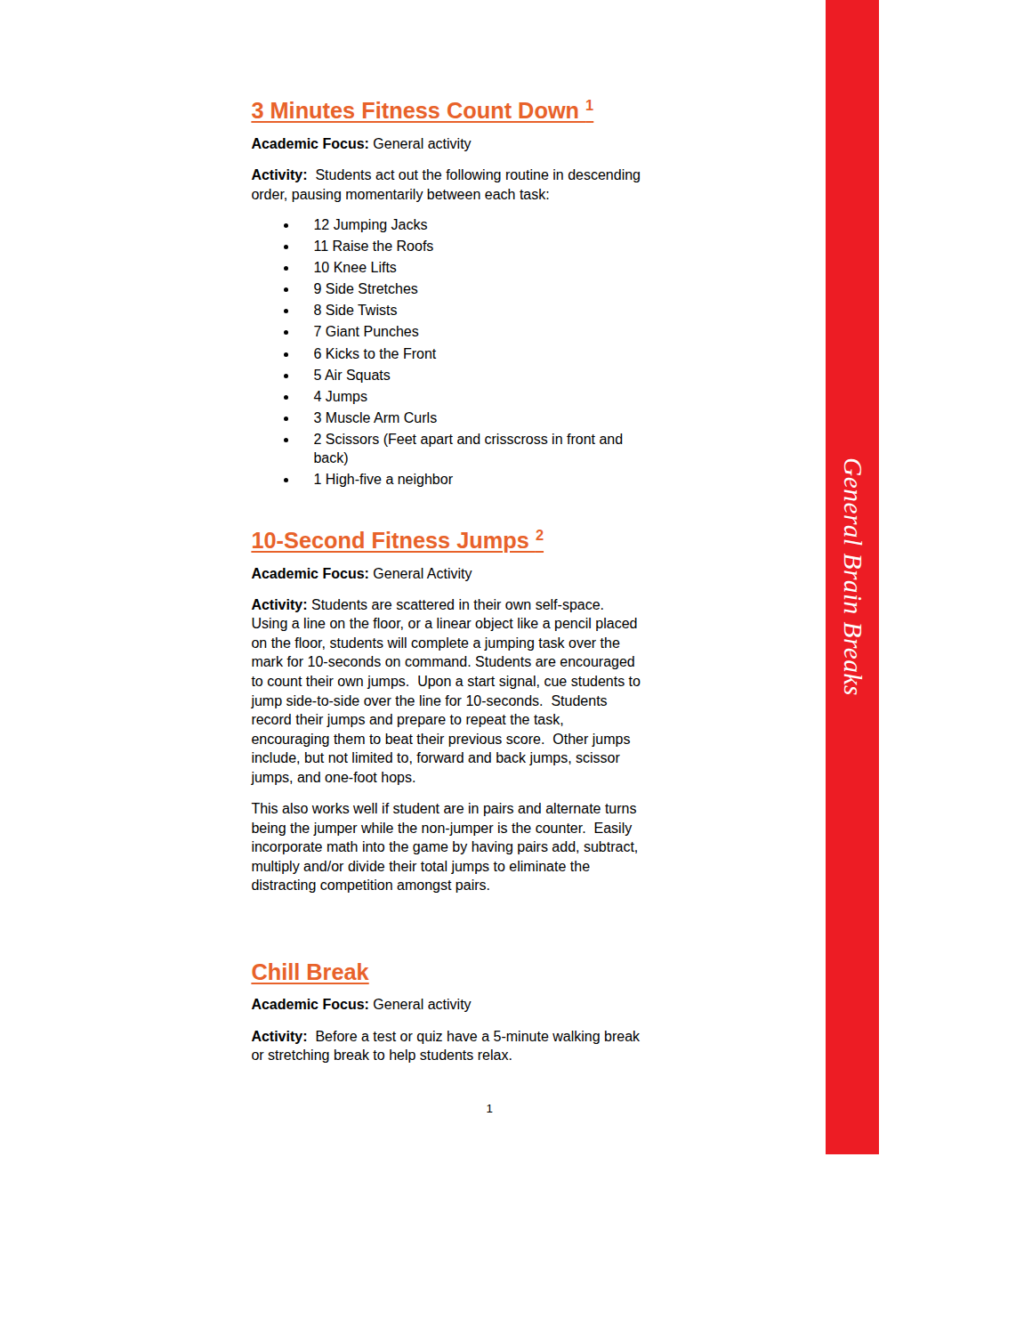General Brain Breaks
3 Minutes Fitness Count Down 1
Academic Focus: General activity
Activity: Students act out the following routine in descending order, pausing momentarily between each task:
12 Jumping Jacks
11 Raise the Roofs
10 Knee Lifts
9 Side Stretches
8 Side Twists
7 Giant Punches
6 Kicks to the Front
5 Air Squats
4 Jumps
3 Muscle Arm Curls
2 Scissors (Feet apart and crisscross in front and back)
1 High-five a neighbor
10-Second Fitness Jumps 2
Academic Focus: General Activity
Activity: Students are scattered in their own self-space. Using a line on the floor, or a linear object like a pencil placed on the floor, students will complete a jumping task over the mark for 10-seconds on command. Students are encouraged to count their own jumps. Upon a start signal, cue students to jump side-to-side over the line for 10-seconds. Students record their jumps and prepare to repeat the task, encouraging them to beat their previous score. Other jumps include, but not limited to, forward and back jumps, scissor jumps, and one-foot hops.
This also works well if student are in pairs and alternate turns being the jumper while the non-jumper is the counter. Easily incorporate math into the game by having pairs add, subtract, multiply and/or divide their total jumps to eliminate the distracting competition amongst pairs.
Chill Break
Academic Focus: General activity
Activity: Before a test or quiz have a 5-minute walking break or stretching break to help students relax.
1